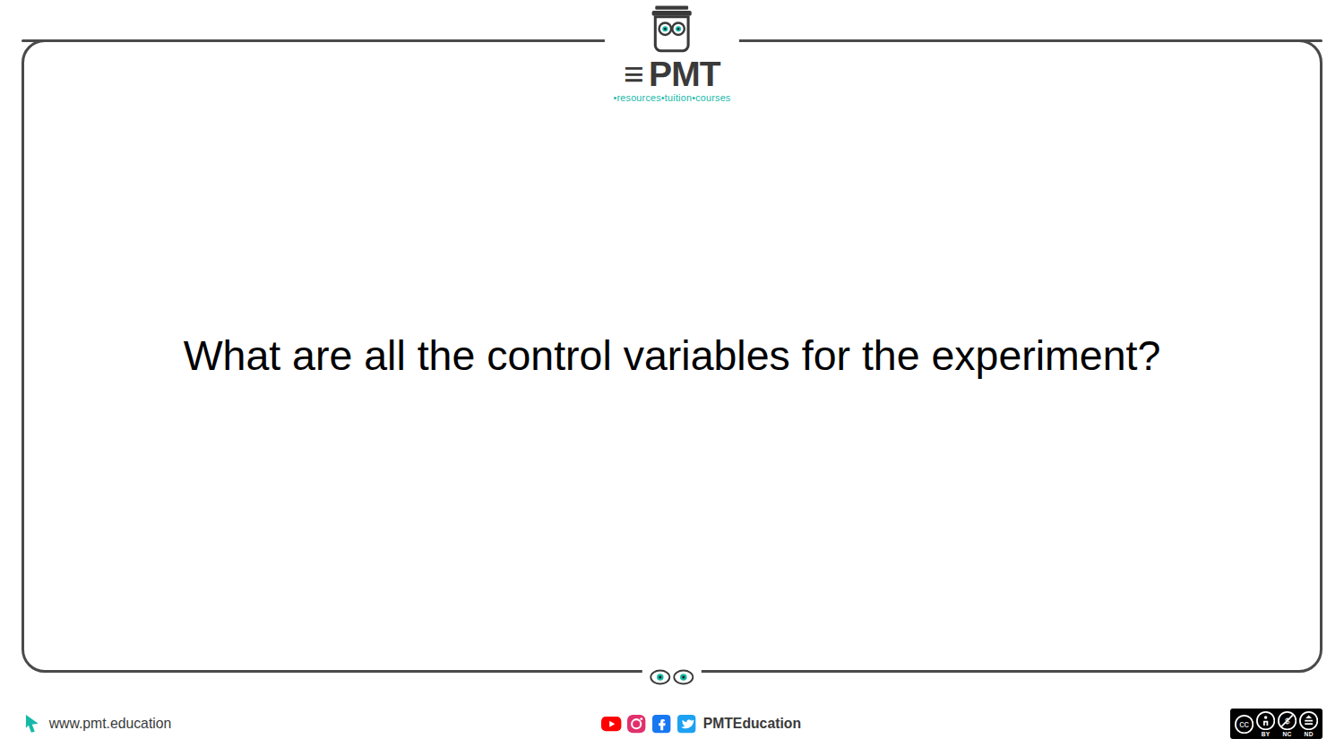≡PMT
•resources•tuition•courses
What are all the control variables for the experiment?
www.pmt.education
PMTEducation
cc
BY
$ NC
ND